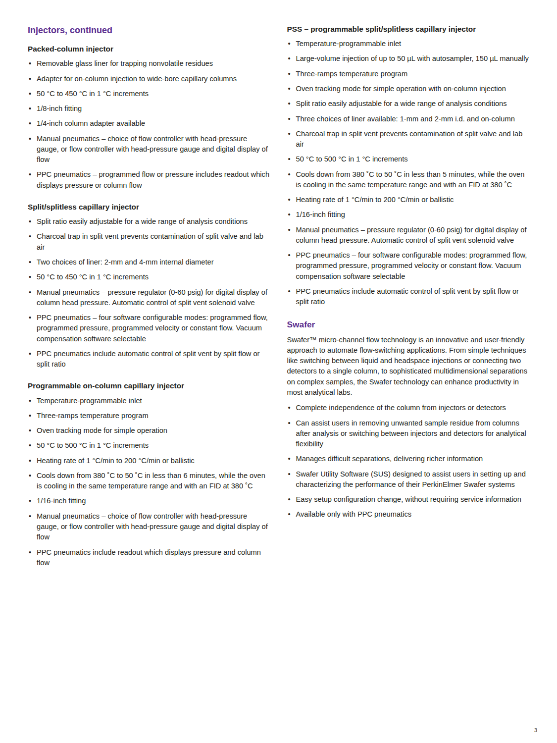Injectors, continued
Packed-column injector
Removable glass liner for trapping nonvolatile residues
Adapter for on-column injection to wide-bore capillary columns
50 °C to 450 °C in 1 °C increments
1/8-inch fitting
1/4-inch column adapter available
Manual pneumatics – choice of flow controller with head-pressure gauge, or flow controller with head-pressure gauge and digital display of flow
PPC pneumatics – programmed flow or pressure includes readout which displays pressure or column flow
Split/splitless capillary injector
Split ratio easily adjustable for a wide range of analysis conditions
Charcoal trap in split vent prevents contamination of split valve and lab air
Two choices of liner: 2-mm and 4-mm internal diameter
50 °C to 450 °C in 1 °C increments
Manual pneumatics – pressure regulator (0-60 psig) for digital display of column head pressure. Automatic control of split vent solenoid valve
PPC pneumatics – four software configurable modes: programmed flow, programmed pressure, programmed velocity or constant flow. Vacuum compensation software selectable
PPC pneumatics include automatic control of split vent by split flow or split ratio
Programmable on-column capillary injector
Temperature-programmable inlet
Three-ramps temperature program
Oven tracking mode for simple operation
50 °C to 500 °C in 1 °C increments
Heating rate of 1 °C/min to 200 °C/min or ballistic
Cools down from 380 ˚C to 50 ˚C in less than 6 minutes, while the oven is cooling in the same temperature range and with an FID at 380 ˚C
1/16-inch fitting
Manual pneumatics – choice of flow controller with head-pressure gauge, or flow controller with head-pressure gauge and digital display of flow
PPC pneumatics include readout which displays pressure and column flow
PSS – programmable split/splitless capillary injector
Temperature-programmable inlet
Large-volume injection of up to 50 µL with autosampler, 150 µL manually
Three-ramps temperature program
Oven tracking mode for simple operation with on-column injection
Split ratio easily adjustable for a wide range of analysis conditions
Three choices of liner available: 1-mm and 2-mm i.d. and on-column
Charcoal trap in split vent prevents contamination of split valve and lab air
50 °C to 500 °C in 1 °C increments
Cools down from 380 ˚C to 50 ˚C in less than 5 minutes, while the oven is cooling in the same temperature range and with an FID at 380 ˚C
Heating rate of 1 °C/min to 200 °C/min or ballistic
1/16-inch fitting
Manual pneumatics – pressure regulator (0-60 psig) for digital display of column head pressure. Automatic control of split vent solenoid valve
PPC pneumatics – four software configurable modes: programmed flow, programmed pressure, programmed velocity or constant flow. Vacuum compensation software selectable
PPC pneumatics include automatic control of split vent by split flow or split ratio
Swafer
Swafer™ micro-channel flow technology is an innovative and user-friendly approach to automate flow-switching applications. From simple techniques like switching between liquid and headspace injections or connecting two detectors to a single column, to sophisticated multidimensional separations on complex samples, the Swafer technology can enhance productivity in most analytical labs.
Complete independence of the column from injectors or detectors
Can assist users in removing unwanted sample residue from columns after analysis or switching between injectors and detectors for analytical flexibility
Manages difficult separations, delivering richer information
Swafer Utility Software (SUS) designed to assist users in setting up and characterizing the performance of their PerkinElmer Swafer systems
Easy setup configuration change, without requiring service information
Available only with PPC pneumatics
3